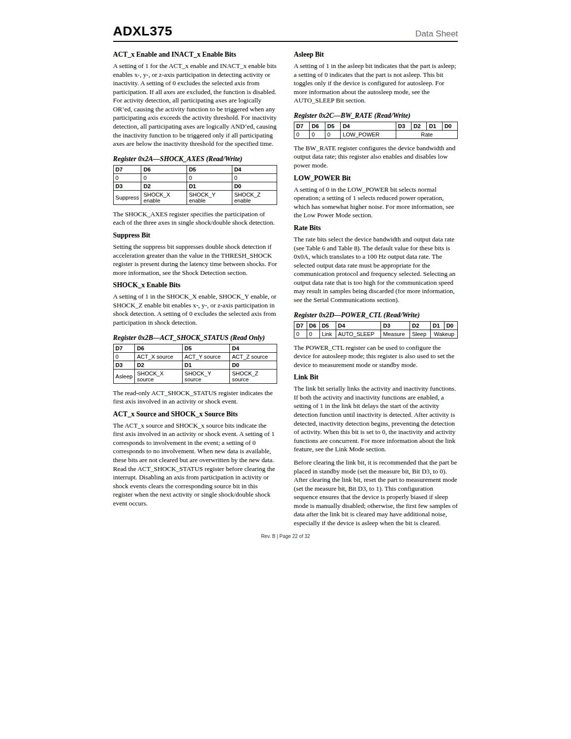ADXL375
Data Sheet
ACT_x Enable and INACT_x Enable Bits
A setting of 1 for the ACT_x enable and INACT_x enable bits enables x-, y-, or z-axis participation in detecting activity or inactivity. A setting of 0 excludes the selected axis from participation. If all axes are excluded, the function is disabled. For activity detection, all participating axes are logically OR’ed, causing the activity function to be triggered when any participating axis exceeds the activity threshold. For inactivity detection, all participating axes are logically AND’ed, causing the inactivity function to be triggered only if all participating axes are below the inactivity threshold for the specified time.
Register 0x2A—SHOCK_AXES (Read/Write)
| D7 | D6 | D5 | D4 |
| --- | --- | --- | --- |
| 0 | 0 | 0 | 0 |
| D3 | D2 | D1 | D0 |
| Suppress | SHOCK_X enable | SHOCK_Y enable | SHOCK_Z enable |
The SHOCK_AXES register specifies the participation of each of the three axes in single shock/double shock detection.
Suppress Bit
Setting the suppress bit suppresses double shock detection if acceleration greater than the value in the THRESH_SHOCK register is present during the latency time between shocks. For more information, see the Shock Detection section.
SHOCK_x Enable Bits
A setting of 1 in the SHOCK_X enable, SHOCK_Y enable, or SHOCK_Z enable bit enables x-, y-, or z-axis participation in shock detection. A setting of 0 excludes the selected axis from participation in shock detection.
Register 0x2B—ACT_SHOCK_STATUS (Read Only)
| D7 | D6 | D5 | D4 |
| --- | --- | --- | --- |
| 0 | ACT_X source | ACT_Y source | ACT_Z source |
| D3 | D2 | D1 | D0 |
| Asleep | SHOCK_X source | SHOCK_Y source | SHOCK_Z source |
The read-only ACT_SHOCK_STATUS register indicates the first axis involved in an activity or shock event.
ACT_x Source and SHOCK_x Source Bits
The ACT_x source and SHOCK_x source bits indicate the first axis involved in an activity or shock event. A setting of 1 corresponds to involvement in the event; a setting of 0 corresponds to no involvement. When new data is available, these bits are not cleared but are overwritten by the new data. Read the ACT_SHOCK_STATUS register before clearing the interrupt. Disabling an axis from participation in activity or shock events clears the corresponding source bit in this register when the next activity or single shock/double shock event occurs.
Asleep Bit
A setting of 1 in the asleep bit indicates that the part is asleep; a setting of 0 indicates that the part is not asleep. This bit toggles only if the device is configured for autosleep. For more information about the autosleep mode, see the AUTO_SLEEP Bit section.
Register 0x2C—BW_RATE (Read/Write)
| D7 | D6 | D5 | D4 | D3 | D2 | D1 | D0 |
| --- | --- | --- | --- | --- | --- | --- | --- |
| 0 | 0 | 0 | LOW_POWER | Rate |
The BW_RATE register configures the device bandwidth and output data rate; this register also enables and disables low power mode.
LOW_POWER Bit
A setting of 0 in the LOW_POWER bit selects normal operation; a setting of 1 selects reduced power operation, which has somewhat higher noise. For more information, see the Low Power Mode section.
Rate Bits
The rate bits select the device bandwidth and output data rate (see Table 6 and Table 8). The default value for these bits is 0x0A, which translates to a 100 Hz output data rate. The selected output data rate must be appropriate for the communication protocol and frequency selected. Selecting an output data rate that is too high for the communication speed may result in samples being discarded (for more information, see the Serial Communications section).
Register 0x2D—POWER_CTL (Read/Write)
| D7 | D6 | D5 | D4 | D3 | D2 | D1 | D0 |
| --- | --- | --- | --- | --- | --- | --- | --- |
| 0 | 0 | Link | AUTO_SLEEP | Measure | Sleep | Wakeup |
The POWER_CTL register can be used to configure the device for autosleep mode; this register is also used to set the device to measurement mode or standby mode.
Link Bit
The link bit serially links the activity and inactivity functions. If both the activity and inactivity functions are enabled, a setting of 1 in the link bit delays the start of the activity detection function until inactivity is detected. After activity is detected, inactivity detection begins, preventing the detection of activity. When this bit is set to 0, the inactivity and activity functions are concurrent. For more information about the link feature, see the Link Mode section.
Before clearing the link bit, it is recommended that the part be placed in standby mode (set the measure bit, Bit D3, to 0). After clearing the link bit, reset the part to measurement mode (set the measure bit, Bit D3, to 1). This configuration sequence ensures that the device is properly biased if sleep mode is manually disabled; otherwise, the first few samples of data after the link bit is cleared may have additional noise, especially if the device is asleep when the bit is cleared.
Rev. B | Page 22 of 32